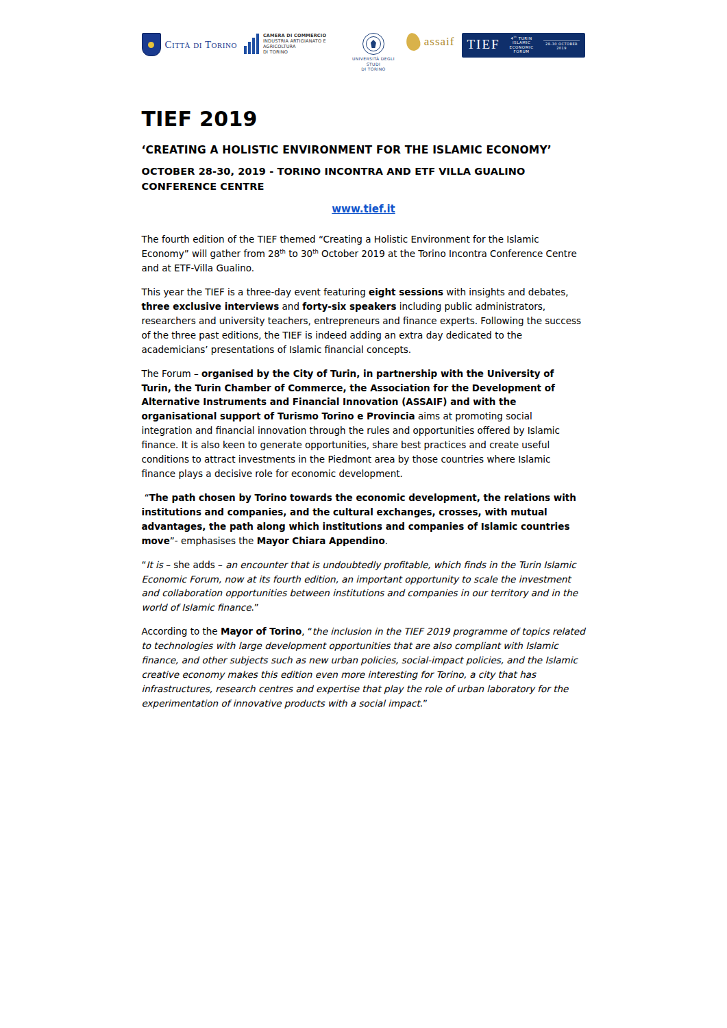Città di Torino
CAMERA DI COMMERCIO
INDUSTRIA ARTIGIANATO E AGRICOLTURA
DI TORINO
UNIVERSITÀ DEGLI STUDI
DI TORINO
assaif
TIEF 4th TURIN ISLAMIC
ECONOMIC FORUM 28-30 OCTOBER 2019
TIEF 2019
‘CREATING A HOLISTIC ENVIRONMENT FOR THE ISLAMIC ECONOMY’
OCTOBER 28-30, 2019 - TORINO INCONTRA AND ETF VILLA GUALINO CONFERENCE CENTRE
www.tief.it
The fourth edition of the TIEF themed “Creating a Holistic Environment for the Islamic Economy” will gather from 28th to 30th October 2019 at the Torino Incontra Conference Centre and at ETF-Villa Gualino.
This year the TIEF is a three-day event featuring eight sessions with insights and debates, three exclusive interviews and forty-six speakers including public administrators, researchers and university teachers, entrepreneurs and finance experts. Following the success of the three past editions, the TIEF is indeed adding an extra day dedicated to the academicians’ presentations of Islamic financial concepts.
The Forum – organised by the City of Turin, in partnership with the University of Turin, the Turin Chamber of Commerce, the Association for the Development of Alternative Instruments and Financial Innovation (ASSAIF) and with the organisational support of Turismo Torino e Provincia aims at promoting social integration and financial innovation through the rules and opportunities offered by Islamic finance. It is also keen to generate opportunities, share best practices and create useful conditions to attract investments in the Piedmont area by those countries where Islamic finance plays a decisive role for economic development.
“The path chosen by Torino towards the economic development, the relations with institutions and companies, and the cultural exchanges, crosses, with mutual advantages, the path along which institutions and companies of Islamic countries move”- emphasises the Mayor Chiara Appendino.
“It is – she adds – an encounter that is undoubtedly profitable, which finds in the Turin Islamic Economic Forum, now at its fourth edition, an important opportunity to scale the investment and collaboration opportunities between institutions and companies in our territory and in the world of Islamic finance.”
According to the Mayor of Torino, “the inclusion in the TIEF 2019 programme of topics related to technologies with large development opportunities that are also compliant with Islamic finance, and other subjects such as new urban policies, social-impact policies, and the Islamic creative economy makes this edition even more interesting for Torino, a city that has infrastructures, research centres and expertise that play the role of urban laboratory for the experimentation of innovative products with a social impact.”